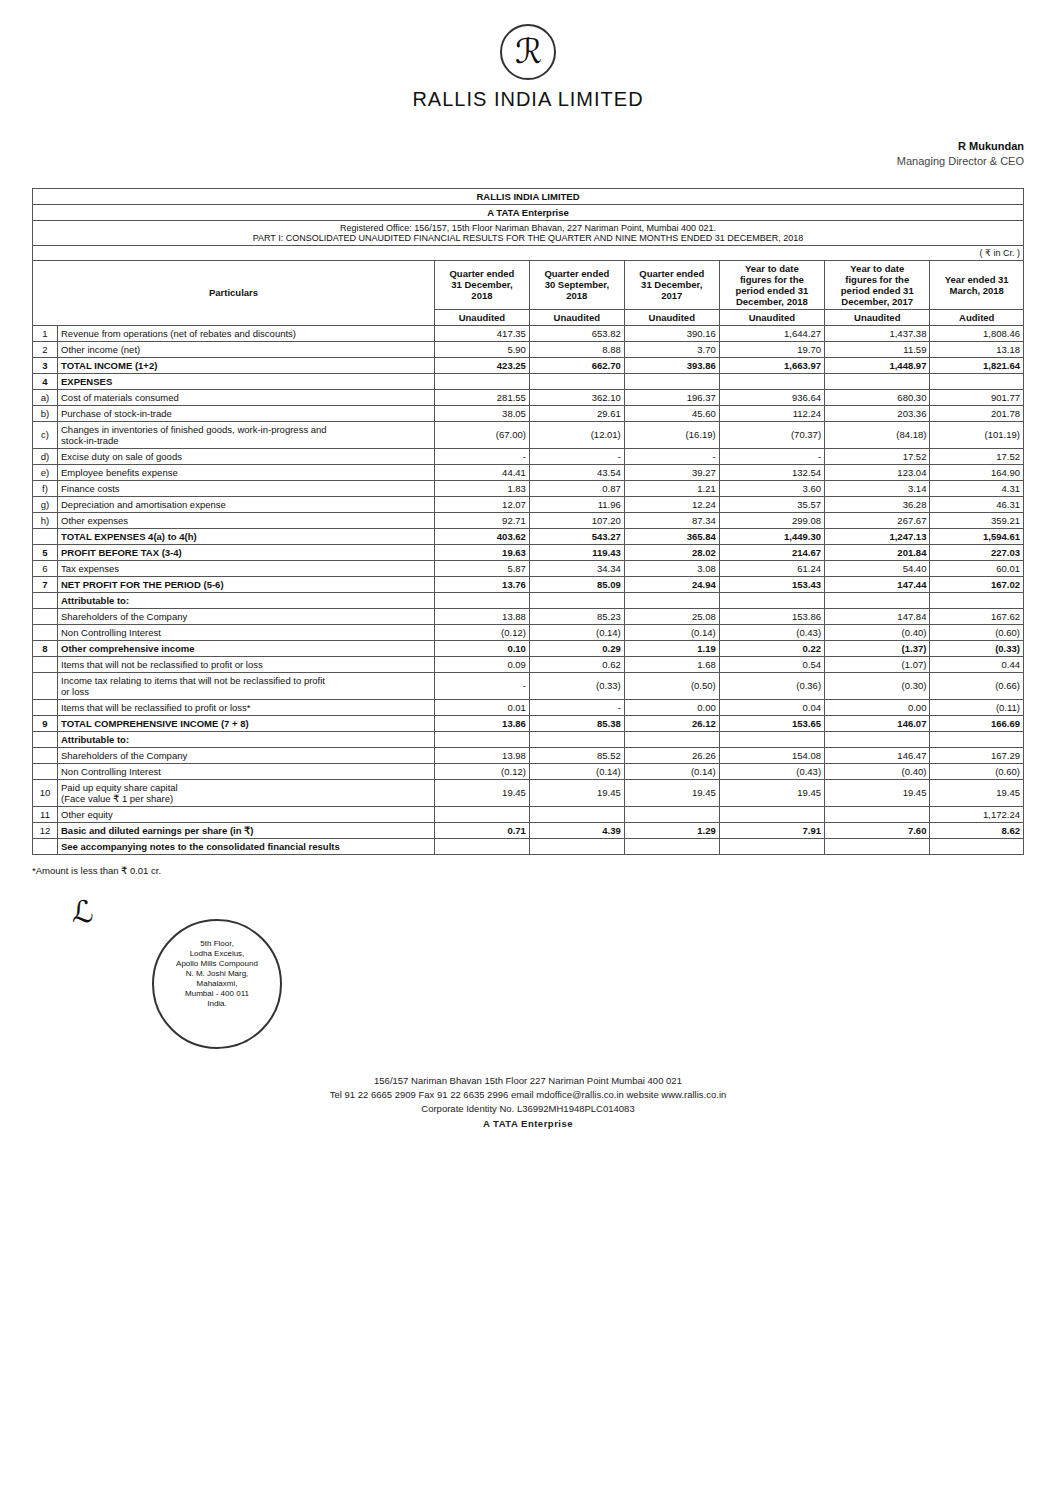ℛ
RALLIS INDIA LIMITED
R Mukundan
Managing Director & CEO
| RALLIS INDIA LIMITED |
| A TATA Enterprise |
| Registered Office: 156/157, 15th Floor Nariman Bhavan, 227 Nariman Point, Mumbai 400 021. PART I: CONSOLIDATED UNAUDITED FINANCIAL RESULTS FOR THE QUARTER AND NINE MONTHS ENDED 31 DECEMBER, 2018 |
| ( ₹ in Cr. ) |
| Particulars | Quarter ended 31 December, 2018 | Quarter ended 30 September, 2018 | Quarter ended 31 December, 2017 | Year to date figures for the period ended 31 December, 2018 | Year to date figures for the period ended 31 December, 2017 | Year ended 31 March, 2018 |
| Unaudited | Unaudited | Unaudited | Unaudited | Unaudited | Audited |
| 1 | Revenue from operations (net of rebates and discounts) | 417.35 | 653.82 | 390.16 | 1,644.27 | 1,437.38 | 1,808.46 |
| 2 | Other income (net) | 5.90 | 8.88 | 3.70 | 19.70 | 11.59 | 13.18 |
| 3 | TOTAL INCOME (1+2) | 423.25 | 662.70 | 393.86 | 1,663.97 | 1,448.97 | 1,821.64 |
| 4 | EXPENSES | | | | | | |
| a) | Cost of materials consumed | 281.55 | 362.10 | 196.37 | 936.64 | 680.30 | 901.77 |
| b) | Purchase of stock-in-trade | 38.05 | 29.61 | 45.60 | 112.24 | 203.36 | 201.78 |
| c) | Changes in inventories of finished goods, work-in-progress and stock-in-trade | (67.00) | (12.01) | (16.19) | (70.37) | (84.18) | (101.19) |
| d) | Excise duty on sale of goods | - | - | - | - | 17.52 | 17.52 |
| e) | Employee benefits expense | 44.41 | 43.54 | 39.27 | 132.54 | 123.04 | 164.90 |
| f) | Finance costs | 1.83 | 0.87 | 1.21 | 3.60 | 3.14 | 4.31 |
| g) | Depreciation and amortisation expense | 12.07 | 11.96 | 12.24 | 35.57 | 36.28 | 46.31 |
| h) | Other expenses | 92.71 | 107.20 | 87.34 | 299.08 | 267.67 | 359.21 |
| | TOTAL EXPENSES 4(a) to 4(h) | 403.62 | 543.27 | 365.84 | 1,449.30 | 1,247.13 | 1,594.61 |
| 5 | PROFIT BEFORE TAX (3-4) | 19.63 | 119.43 | 28.02 | 214.67 | 201.84 | 227.03 |
| 6 | Tax expenses | 5.87 | 34.34 | 3.08 | 61.24 | 54.40 | 60.01 |
| 7 | NET PROFIT FOR THE PERIOD (5-6) | 13.76 | 85.09 | 24.94 | 153.43 | 147.44 | 167.02 |
| | Attributable to: | | | | | | |
| | Shareholders of the Company | 13.88 | 85.23 | 25.08 | 153.86 | 147.84 | 167.62 |
| | Non Controlling Interest | (0.12) | (0.14) | (0.14) | (0.43) | (0.40) | (0.60) |
| 8 | Other comprehensive income | 0.10 | 0.29 | 1.19 | 0.22 | (1.37) | (0.33) |
| | Items that will not be reclassified to profit or loss | 0.09 | 0.62 | 1.68 | 0.54 | (1.07) | 0.44 |
| | Income tax relating to items that will not be reclassified to profit or loss | - | (0.33) | (0.50) | (0.36) | (0.30) | (0.66) |
| | Items that will be reclassified to profit or loss* | 0.01 | - | 0.00 | 0.04 | 0.00 | (0.11) |
| 9 | TOTAL COMPREHENSIVE INCOME (7 + 8) | 13.86 | 85.38 | 26.12 | 153.65 | 146.07 | 166.69 |
| | Attributable to: | | | | | | |
| | Shareholders of the Company | 13.98 | 85.52 | 26.26 | 154.08 | 146.47 | 167.29 |
| | Non Controlling Interest | (0.12) | (0.14) | (0.14) | (0.43) | (0.40) | (0.60) |
| 10 | Paid up equity share capital (Face value ₹ 1 per share) | 19.45 | 19.45 | 19.45 | 19.45 | 19.45 | 19.45 |
| 11 | Other equity | | | | | | 1,172.24 |
| 12 | Basic and diluted earnings per share (in ₹) | 0.71 | 4.39 | 1.29 | 7.91 | 7.60 | 8.62 |
| | See accompanying notes to the consolidated financial results | | | | | | |
*Amount is less than ₹ 0.01 cr.
ℒ
5th Floor,
Lodha Excelus,
Apollo Mills Compound
N. M. Joshi Marg,
Mahalaxmi,
Mumbai - 400 011
India.
156/157 Nariman Bhavan 15th Floor 227 Nariman Point Mumbai 400 021
Tel 91 22 6665 2909 Fax 91 22 6635 2996 email mdoffice@rallis.co.in website www.rallis.co.in
Corporate Identity No. L36992MH1948PLC014083
A TATA Enterprise